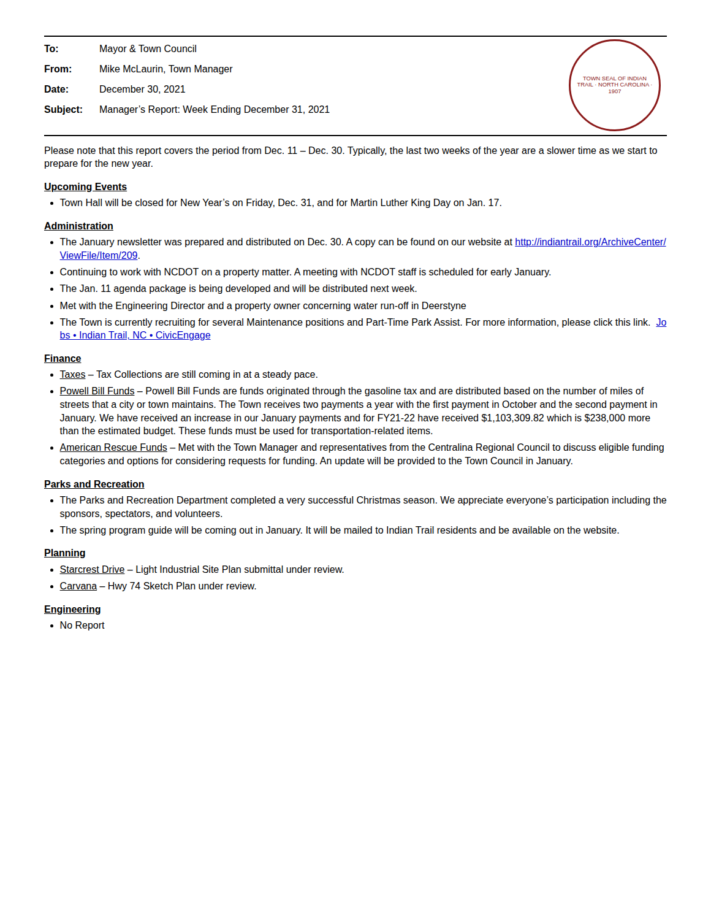| To: | Mayor & Town Council |
| From: | Mike McLaurin, Town Manager |
| Date: | December 30, 2021 |
| Subject: | Manager’s Report: Week Ending December 31, 2021 |
TOWN SEAL OF INDIAN TRAIL · NORTH CAROLINA · 1907
Please note that this report covers the period from Dec. 11 – Dec. 30. Typically, the last two weeks of the year are a slower time as we start to prepare for the new year.
Upcoming Events
Town Hall will be closed for New Year’s on Friday, Dec. 31, and for Martin Luther King Day on Jan. 17.
Administration
The January newsletter was prepared and distributed on Dec. 30. A copy can be found on our website at http://indiantrail.org/ArchiveCenter/ViewFile/Item/209.
Continuing to work with NCDOT on a property matter. A meeting with NCDOT staff is scheduled for early January.
The Jan. 11 agenda package is being developed and will be distributed next week.
Met with the Engineering Director and a property owner concerning water run-off in Deerstyne
The Town is currently recruiting for several Maintenance positions and Part-Time Park Assist. For more information, please click this link. Jobs • Indian Trail, NC • CivicEngage
Finance
Taxes – Tax Collections are still coming in at a steady pace.
Powell Bill Funds – Powell Bill Funds are funds originated through the gasoline tax and are distributed based on the number of miles of streets that a city or town maintains. The Town receives two payments a year with the first payment in October and the second payment in January. We have received an increase in our January payments and for FY21-22 have received $1,103,309.82 which is $238,000 more than the estimated budget. These funds must be used for transportation-related items.
American Rescue Funds – Met with the Town Manager and representatives from the Centralina Regional Council to discuss eligible funding categories and options for considering requests for funding. An update will be provided to the Town Council in January.
Parks and Recreation
The Parks and Recreation Department completed a very successful Christmas season. We appreciate everyone’s participation including the sponsors, spectators, and volunteers.
The spring program guide will be coming out in January. It will be mailed to Indian Trail residents and be available on the website.
Planning
Starcrest Drive – Light Industrial Site Plan submittal under review.
Carvana – Hwy 74 Sketch Plan under review.
Engineering
No Report